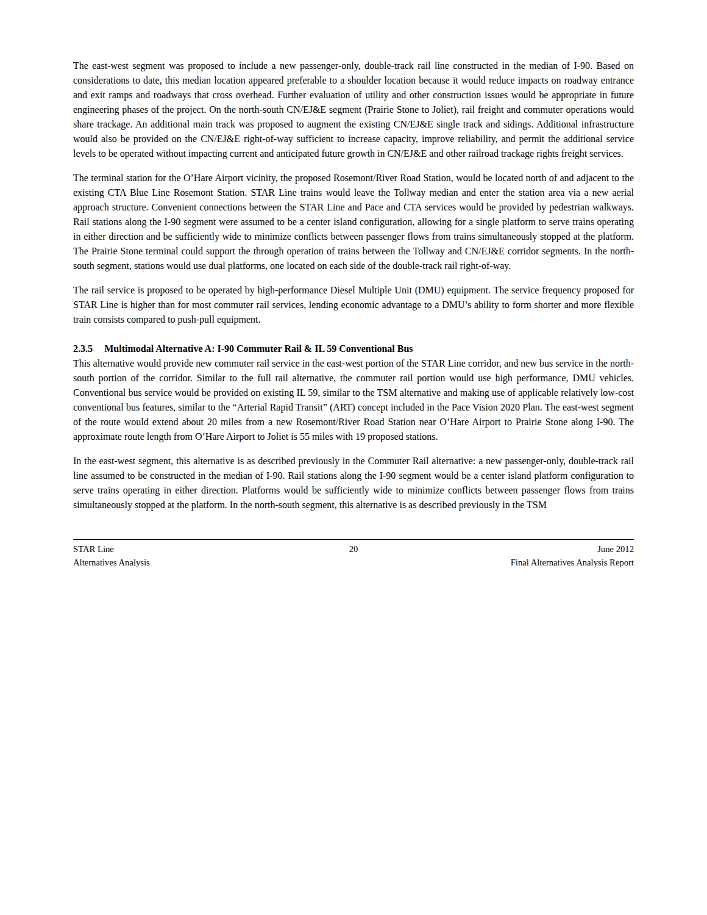The east-west segment was proposed to include a new passenger-only, double-track rail line constructed in the median of I-90. Based on considerations to date, this median location appeared preferable to a shoulder location because it would reduce impacts on roadway entrance and exit ramps and roadways that cross overhead. Further evaluation of utility and other construction issues would be appropriate in future engineering phases of the project. On the north-south CN/EJ&E segment (Prairie Stone to Joliet), rail freight and commuter operations would share trackage. An additional main track was proposed to augment the existing CN/EJ&E single track and sidings. Additional infrastructure would also be provided on the CN/EJ&E right-of-way sufficient to increase capacity, improve reliability, and permit the additional service levels to be operated without impacting current and anticipated future growth in CN/EJ&E and other railroad trackage rights freight services.
The terminal station for the O’Hare Airport vicinity, the proposed Rosemont/River Road Station, would be located north of and adjacent to the existing CTA Blue Line Rosemont Station. STAR Line trains would leave the Tollway median and enter the station area via a new aerial approach structure. Convenient connections between the STAR Line and Pace and CTA services would be provided by pedestrian walkways. Rail stations along the I-90 segment were assumed to be a center island configuration, allowing for a single platform to serve trains operating in either direction and be sufficiently wide to minimize conflicts between passenger flows from trains simultaneously stopped at the platform. The Prairie Stone terminal could support the through operation of trains between the Tollway and CN/EJ&E corridor segments. In the north-south segment, stations would use dual platforms, one located on each side of the double-track rail right-of-way.
The rail service is proposed to be operated by high-performance Diesel Multiple Unit (DMU) equipment. The service frequency proposed for STAR Line is higher than for most commuter rail services, lending economic advantage to a DMU’s ability to form shorter and more flexible train consists compared to push-pull equipment.
2.3.5 Multimodal Alternative A: I-90 Commuter Rail & IL 59 Conventional Bus
This alternative would provide new commuter rail service in the east-west portion of the STAR Line corridor, and new bus service in the north-south portion of the corridor. Similar to the full rail alternative, the commuter rail portion would use high performance, DMU vehicles. Conventional bus service would be provided on existing IL 59, similar to the TSM alternative and making use of applicable relatively low-cost conventional bus features, similar to the “Arterial Rapid Transit” (ART) concept included in the Pace Vision 2020 Plan. The east-west segment of the route would extend about 20 miles from a new Rosemont/River Road Station near O’Hare Airport to Prairie Stone along I-90. The approximate route length from O’Hare Airport to Joliet is 55 miles with 19 proposed stations.
In the east-west segment, this alternative is as described previously in the Commuter Rail alternative: a new passenger-only, double-track rail line assumed to be constructed in the median of I-90. Rail stations along the I-90 segment would be a center island platform configuration to serve trains operating in either direction. Platforms would be sufficiently wide to minimize conflicts between passenger flows from trains simultaneously stopped at the platform. In the north-south segment, this alternative is as described previously in the TSM
| STAR Line Alternatives Analysis | 20 | June 2012 Final Alternatives Analysis Report |